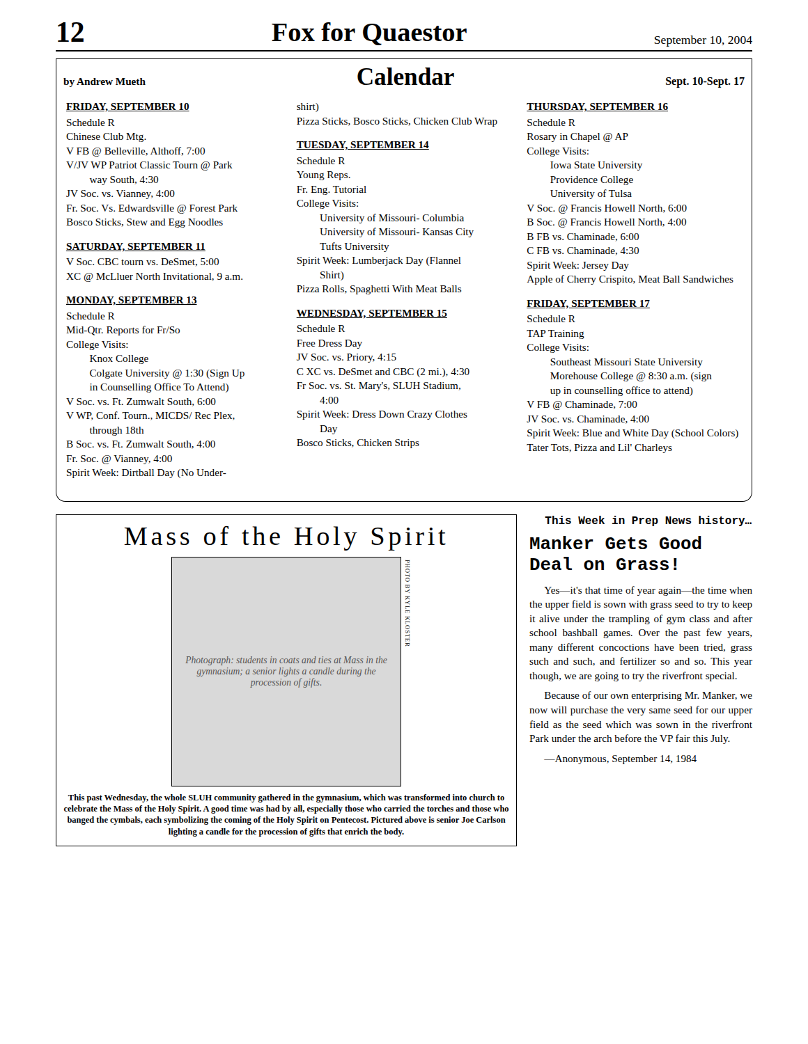12
Fox for Quaestor
September 10, 2004
by Andrew Mueth
Calendar
Sept. 10-Sept. 17
Friday, September 10
Schedule R
Chinese Club Mtg.
V FB @ Belleville, Althoff, 7:00
V/JV WP Patriot Classic Tourn @ Parkway South, 4:30
JV Soc. vs. Vianney, 4:00
Fr. Soc. Vs. Edwardsville @ Forest Park
Bosco Sticks, Stew and Egg Noodles
Saturday, September 11
V Soc. CBC tourn vs. DeSmet, 5:00
XC @ McLluer North Invitational, 9 a.m.
Monday, September 13
Schedule R
Mid-Qtr. Reports for Fr/So
College Visits:
Knox College
Colgate University @ 1:30 (Sign Up
in Counselling Office To Attend)
V Soc. vs. Ft. Zumwalt South, 6:00
V WP, Conf. Tourn., MICDS/ Rec Plex,through 18th
B Soc. vs. Ft. Zumwalt South, 4:00
Fr. Soc. @ Vianney, 4:00
Spirit Week: Dirtball Day (No Under-
shirt)
Pizza Sticks, Bosco Sticks, Chicken Club Wrap
Tuesday, September 14
Schedule R
Young Reps.
Fr. Eng. Tutorial
College Visits:
University of Missouri- Columbia
University of Missouri- Kansas City
Tufts University
Spirit Week: Lumberjack Day (FlannelShirt)
Pizza Rolls, Spaghetti With Meat Balls
Wednesday, September 15
Schedule R
Free Dress Day
JV Soc. vs. Priory, 4:15
C XC vs. DeSmet and CBC (2 mi.), 4:30
Fr Soc. vs. St. Mary's, SLUH Stadium,4:00
Spirit Week: Dress Down Crazy ClothesDay
Bosco Sticks, Chicken Strips
Thursday, September 16
Schedule R
Rosary in Chapel @ AP
College Visits:
Iowa State University
Providence College
University of Tulsa
V Soc. @ Francis Howell North, 6:00
B Soc. @ Francis Howell North, 4:00
B FB vs. Chaminade, 6:00
C FB vs. Chaminade, 4:30
Spirit Week: Jersey Day
Apple of Cherry Crispito, Meat Ball Sandwiches
Friday, September 17
Schedule R
TAP Training
College Visits:
Southeast Missouri State University
Morehouse College @ 8:30 a.m. (sign
up in counselling office to attend)
V FB @ Chaminade, 7:00
JV Soc. vs. Chaminade, 4:00
Spirit Week: Blue and White Day (School Colors)
Tater Tots, Pizza and Lil' Charleys
Mass of the Holy Spirit
Photograph: students in coats and ties at Mass in the gymnasium; a senior lights a candle during the procession of gifts.
Photo by Kyle Kloster
This past Wednesday, the whole SLUH community gathered in the gymnasium, which was transformed into church to celebrate the Mass of the Holy Spirit. A good time was had by all, especially those who carried the torches and those who banged the cymbals, each symbolizing the coming of the Holy Spirit on Pentecost. Pictured above is senior Joe Carlson lighting a candle for the procession of gifts that enrich the body.
This Week in Prep News history…
Manker Gets Good Deal on Grass!
Yes—it's that time of year again—the time when the upper field is sown with grass seed to try to keep it alive under the trampling of gym class and after school bashball games. Over the past few years, many different concoctions have been tried, grass such and such, and fertilizer so and so. This year though, we are going to try the riverfront special.
Because of our own enterprising Mr. Manker, we now will purchase the very same seed for our upper field as the seed which was sown in the riverfront Park under the arch before the VP fair this July.
—Anonymous, September 14, 1984